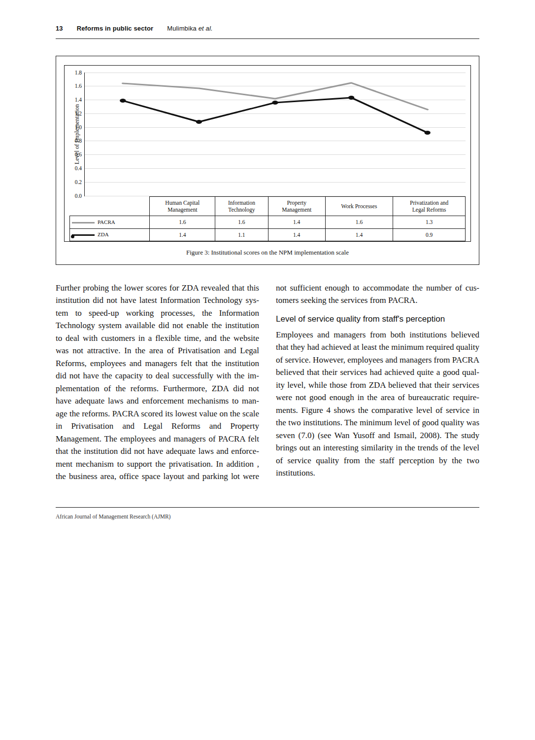13 Reforms in public sector Mulimbika et al.
Level of Implementation
1.8
1.6
1.4
1.2
1.0
0.8
0.6
0.4
0.2
0.0
| | Human Capital Management | Information Technology | Property Management | Work Processes | Privatization and Legal Reforms |
| --- | --- | --- | --- | --- | --- |
| PACRA | 1.6 | 1.6 | 1.4 | 1.6 | 1.3 |
| ZDA | 1.4 | 1.1 | 1.4 | 1.4 | 0.9 |
Figure 3: Institutional scores on the NPM implementation scale
Further probing the lower scores for ZDA revealed that this institution did not have latest Information Technology system to speed-up working processes, the Information Technology system available did not enable the institution to deal with customers in a flexible time, and the website was not attractive. In the area of Privatisation and Legal Reforms, employees and managers felt that the institution did not have the capacity to deal successfully with the implementation of the reforms. Furthermore, ZDA did not have adequate laws and enforcement mechanisms to manage the reforms. PACRA scored its lowest value on the scale in Privatisation and Legal Reforms and Property Management. The employees and managers of PACRA felt that the institution did not have adequate laws and enforcement mechanism to support the privatisation. In addition , the business area, office space layout and parking lot were not sufficient enough to accommodate the number of customers seeking the services from PACRA.
Level of service quality from staff's perception
Employees and managers from both institutions believed that they had achieved at least the minimum required quality of service. However, employees and managers from PACRA believed that their services had achieved quite a good quality level, while those from ZDA believed that their services were not good enough in the area of bureaucratic requirements. Figure 4 shows the comparative level of service in the two institutions. The minimum level of good quality was seven (7.0) (see Wan Yusoff and Ismail, 2008). The study brings out an interesting similarity in the trends of the level of service quality from the staff perception by the two institutions.
African Journal of Management Research (AJMR)